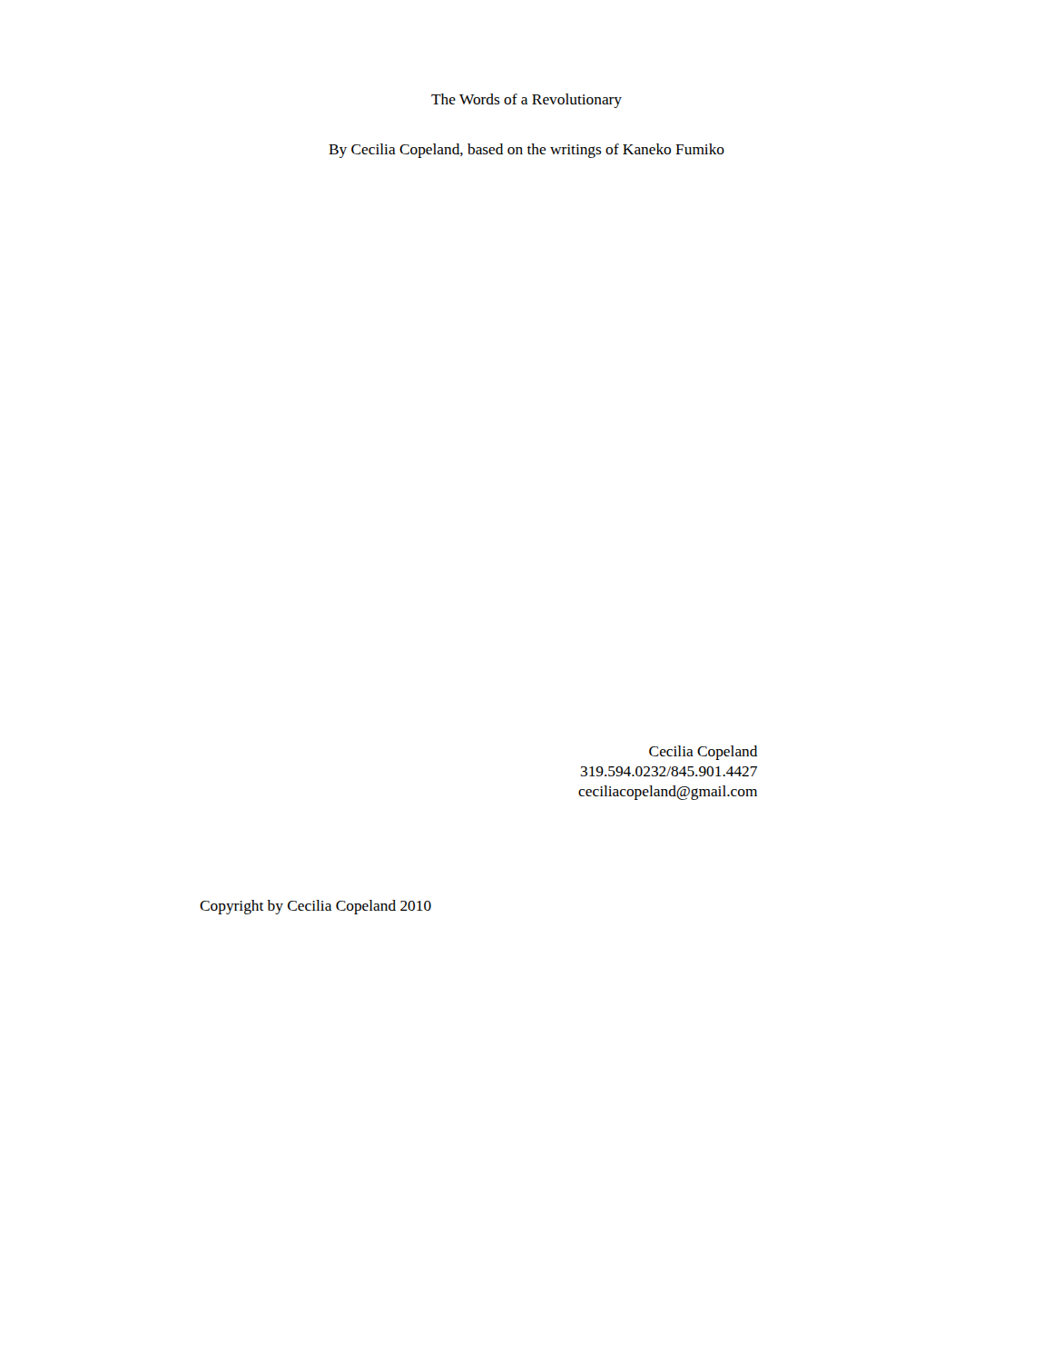The Words of a Revolutionary
By Cecilia Copeland, based on the writings of Kaneko Fumiko
Cecilia Copeland
319.594.0232/845.901.4427
ceciliacopeland@gmail.com
Copyright by Cecilia Copeland 2010